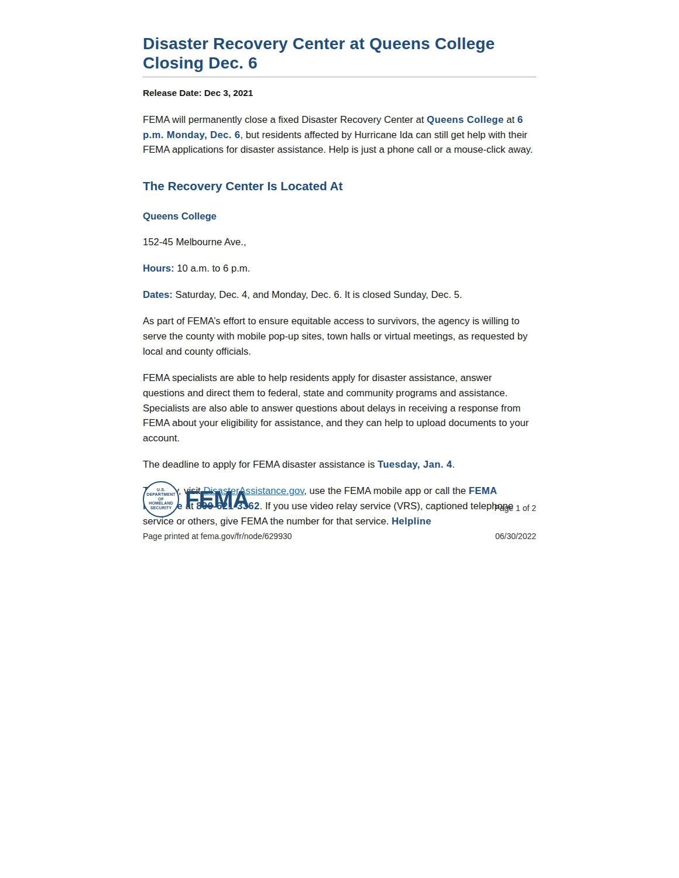Disaster Recovery Center at Queens College Closing Dec. 6
Release Date: Dec 3, 2021
FEMA will permanently close a fixed Disaster Recovery Center at Queens College at 6 p.m. Monday, Dec. 6, but residents affected by Hurricane Ida can still get help with their FEMA applications for disaster assistance. Help is just a phone call or a mouse-click away.
The Recovery Center Is Located At
Queens College
152-45 Melbourne Ave.,
Hours: 10 a.m. to 6 p.m.
Dates: Saturday, Dec. 4, and Monday, Dec. 6. It is closed Sunday, Dec. 5.
As part of FEMA’s effort to ensure equitable access to survivors, the agency is willing to serve the county with mobile pop-up sites, town halls or virtual meetings, as requested by local and county officials.
FEMA specialists are able to help residents apply for disaster assistance, answer questions and direct them to federal, state and community programs and assistance. Specialists are also able to answer questions about delays in receiving a response from FEMA about your eligibility for assistance, and they can help to upload documents to your account.
The deadline to apply for FEMA disaster assistance is Tuesday, Jan. 4.
To apply, visit DisasterAssistance.gov, use the FEMA mobile app or call the FEMA Helpline at 800-621-3362. If you use video relay service (VRS), captioned telephone service or others, give FEMA the number for that service. Helpline
U.S.
DEPARTMENT
OF
HOMELAND
SECURITY
FEMA
Page 1 of 2
Page printed at fema.gov/fr/node/629930 06/30/2022